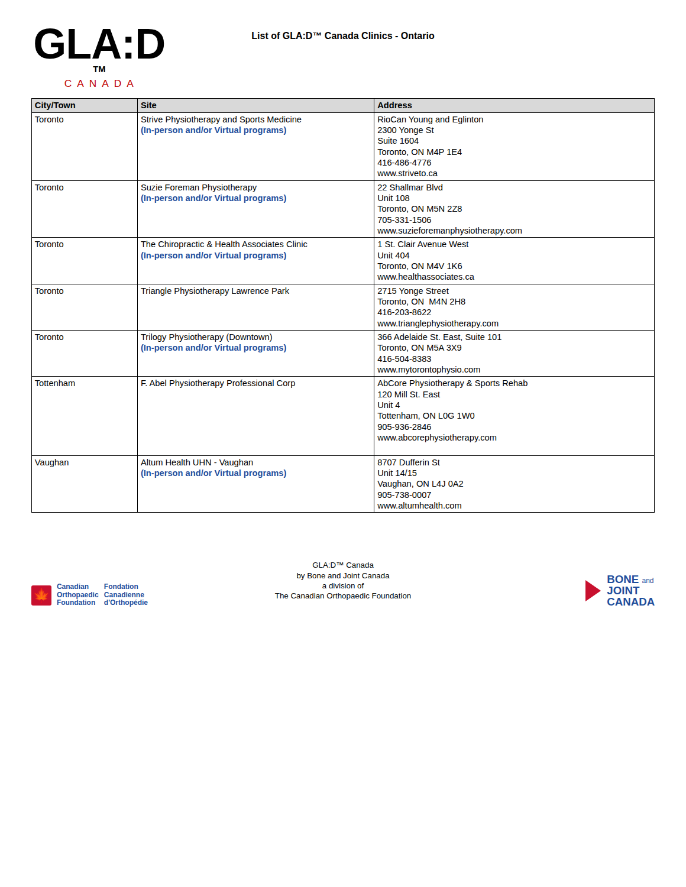GLA:D TM
CANADA
List of GLA:D™ Canada Clinics - Ontario
| City/Town | Site | Address |
| --- | --- | --- |
| Toronto | Strive Physiotherapy and Sports Medicine (In-person and/or Virtual programs) | RioCan Young and Eglinton 2300 Yonge St Suite 1604 Toronto, ON M4P 1E4 416-486-4776 www.striveto.ca |
| Toronto | Suzie Foreman Physiotherapy (In-person and/or Virtual programs) | 22 Shallmar Blvd Unit 108 Toronto, ON M5N 2Z8 705-331-1506 www.suzieforemanphysiotherapy.com |
| Toronto | The Chiropractic & Health Associates Clinic (In-person and/or Virtual programs) | 1 St. Clair Avenue West Unit 404 Toronto, ON M4V 1K6 www.healthassociates.ca |
| Toronto | Triangle Physiotherapy Lawrence Park | 2715 Yonge Street Toronto, ON M4N 2H8 416-203-8622 www.trianglephysiotherapy.com |
| Toronto | Trilogy Physiotherapy (Downtown) (In-person and/or Virtual programs) | 366 Adelaide St. East, Suite 101 Toronto, ON M5A 3X9 416-504-8383 www.mytorontophysio.com |
| Tottenham | F. Abel Physiotherapy Professional Corp | AbCore Physiotherapy & Sports Rehab 120 Mill St. East Unit 4 Tottenham, ON L0G 1W0 905-936-2846 www.abcorephysiotherapy.com |
| Vaughan | Altum Health UHN - Vaughan (In-person and/or Virtual programs) | 8707 Dufferin St Unit 14/15 Vaughan, ON L4J 0A2 905-738-0007 www.altumhealth.com |
GLA:D™ Canada
by Bone and Joint Canada
a division of
The Canadian Orthopaedic Foundation
🍁 Canadian
Orthopaedic
Foundation Fondation
Canadienne
d'Orthopédie
BONE and
JOINT
CANADA